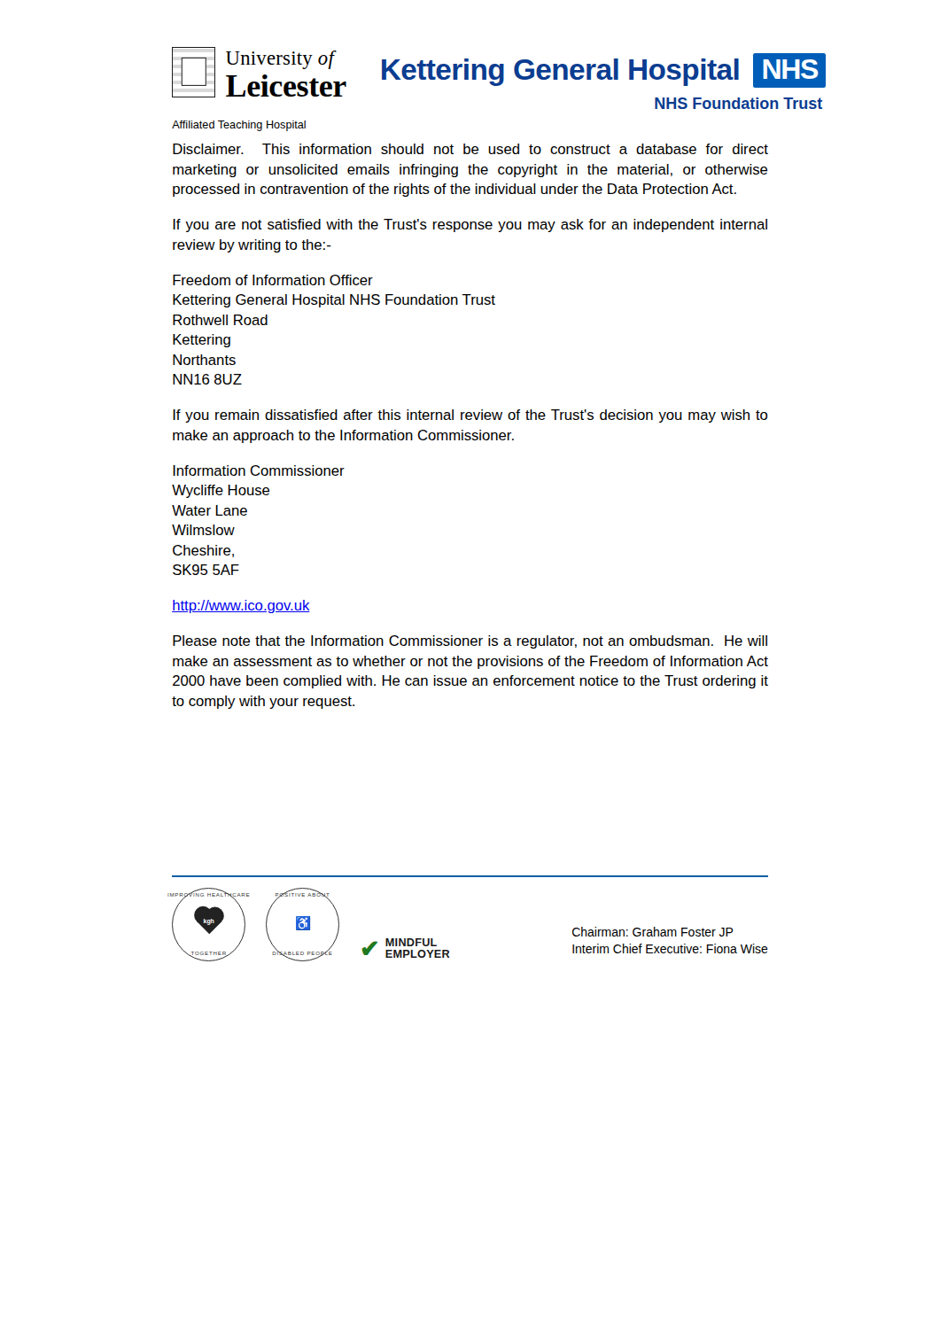University of
Leicester
Kettering General Hospital
NHS
NHS Foundation Trust
Affiliated Teaching Hospital
Disclaimer. This information should not be used to construct a database for direct marketing or unsolicited emails infringing the copyright in the material, or otherwise processed in contravention of the rights of the individual under the Data Protection Act.
If you are not satisfied with the Trust's response you may ask for an independent internal review by writing to the:-
Freedom of Information Officer
Kettering General Hospital NHS Foundation Trust
Rothwell Road
Kettering
Northants
NN16 8UZ
If you remain dissatisfied after this internal review of the Trust's decision you may wish to make an approach to the Information Commissioner.
Information Commissioner
Wycliffe House
Water Lane
Wilmslow
Cheshire,
SK95 5AF
http://www.ico.gov.uk
Please note that the Information Commissioner is a regulator, not an ombudsman. He will make an assessment as to whether or not the provisions of the Freedom of Information Act 2000 have been complied with. He can issue an enforcement notice to the Trust ordering it to comply with your request.
Improving Healthcare
kgh
Together
Positive About
♿
Disabled People
✔
MINDFUL
EMPLOYER
Chairman: Graham Foster JP
Interim Chief Executive: Fiona Wise